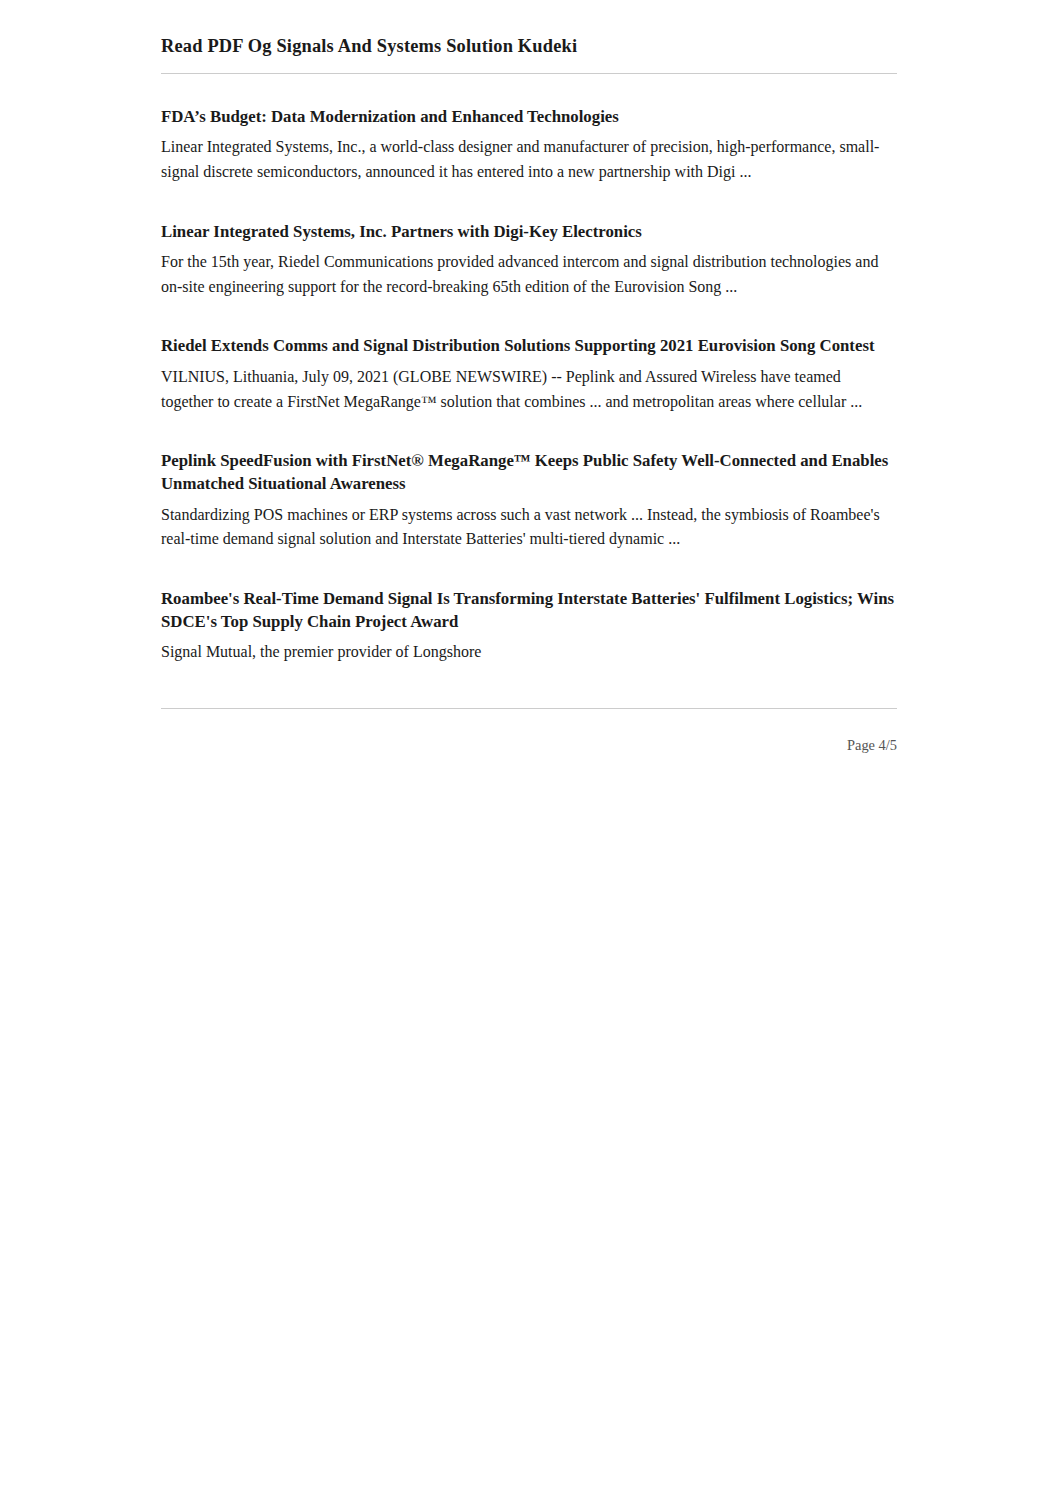Read PDF Og Signals And Systems Solution Kudeki
FDA’s Budget: Data Modernization and Enhanced Technologies
Linear Integrated Systems, Inc., a world-class designer and manufacturer of precision, high-performance, small-signal discrete semiconductors, announced it has entered into a new partnership with Digi ...
Linear Integrated Systems, Inc. Partners with Digi-Key Electronics
For the 15th year, Riedel Communications provided advanced intercom and signal distribution technologies and on-site engineering support for the record-breaking 65th edition of the Eurovision Song ...
Riedel Extends Comms and Signal Distribution Solutions Supporting 2021 Eurovision Song Contest
VILNIUS, Lithuania, July 09, 2021 (GLOBE NEWSWIRE) -- Peplink and Assured Wireless have teamed together to create a FirstNet MegaRange™ solution that combines ... and metropolitan areas where cellular ...
Peplink SpeedFusion with FirstNet® MegaRange™ Keeps Public Safety Well-Connected and Enables Unmatched Situational Awareness
Standardizing POS machines or ERP systems across such a vast network ... Instead, the symbiosis of Roambee's real-time demand signal solution and Interstate Batteries' multi-tiered dynamic ...
Roambee's Real-Time Demand Signal Is Transforming Interstate Batteries' Fulfilment Logistics; Wins SDCE's Top Supply Chain Project Award
Signal Mutual, the premier provider of Longshore
Page 4/5